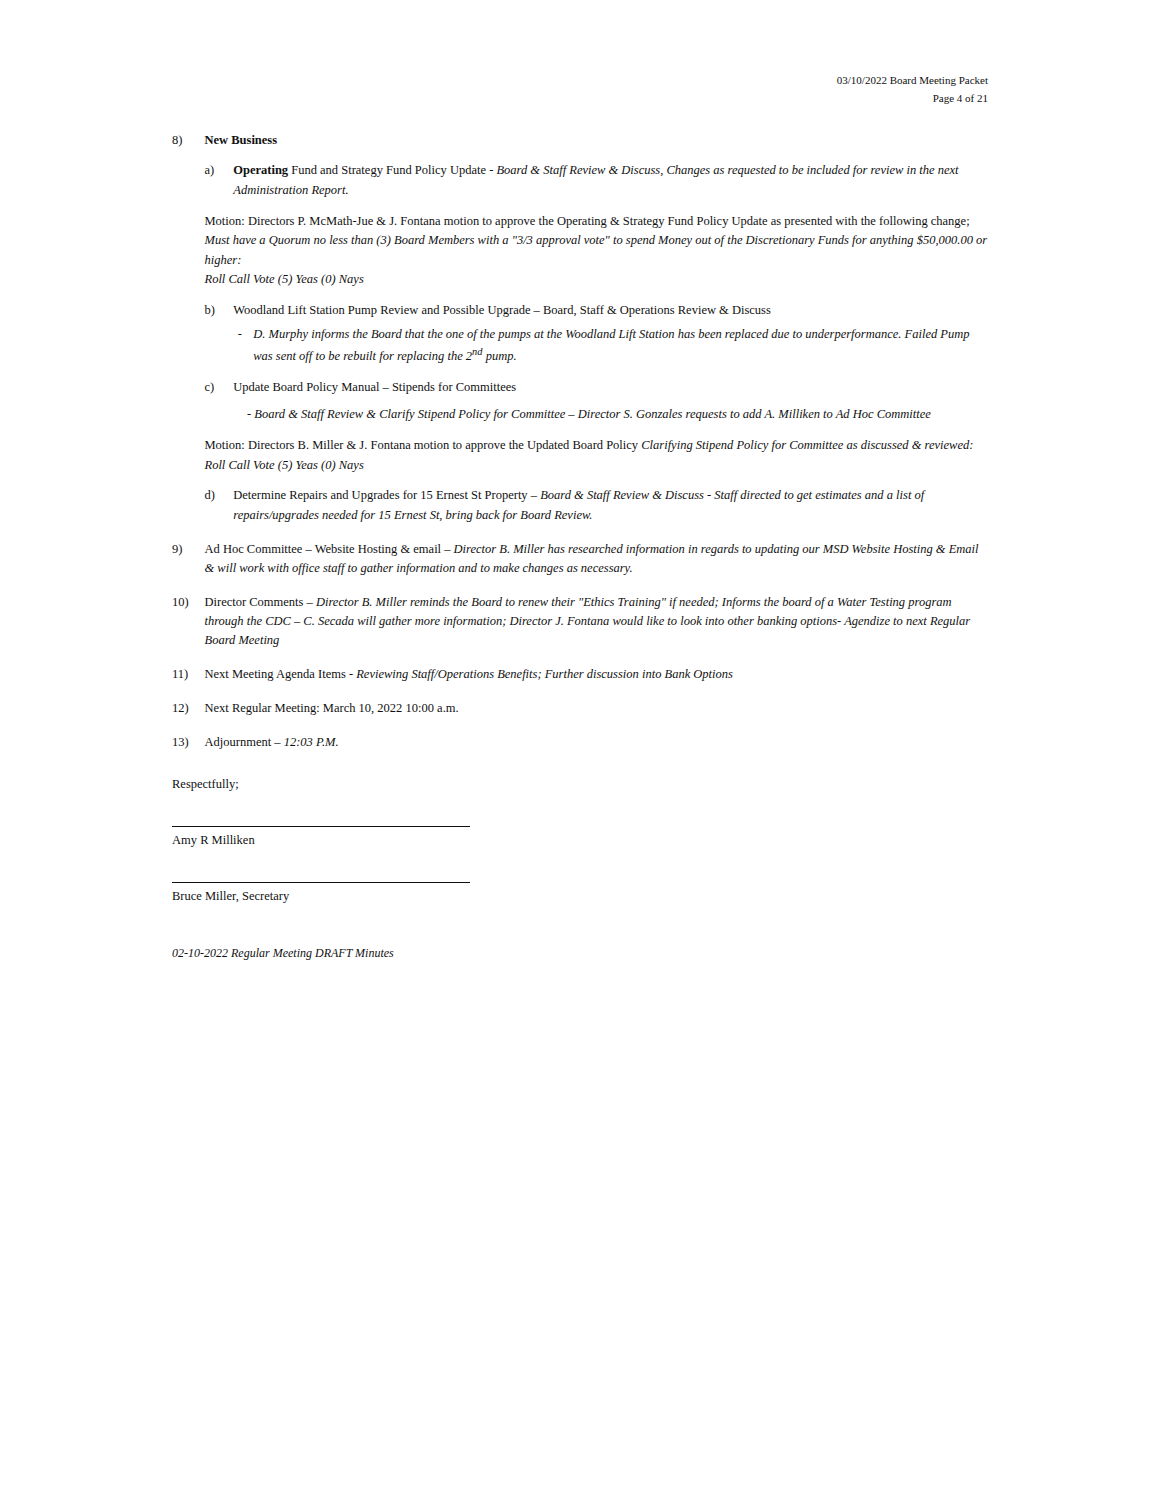03/10/2022 Board Meeting Packet
Page 4 of 21
8) New Business
a) Operating Fund and Strategy Fund Policy Update - Board & Staff Review & Discuss, Changes as requested to be included for review in the next Administration Report.
Motion: Directors P. McMath-Jue & J. Fontana motion to approve the Operating & Strategy Fund Policy Update as presented with the following change; Must have a Quorum no less than (3) Board Members with a "3/3 approval vote" to spend Money out of the Discretionary Funds for anything $50,000.00 or higher:
Roll Call Vote (5) Yeas (0) Nays
b) Woodland Lift Station Pump Review and Possible Upgrade – Board, Staff & Operations Review & Discuss
D. Murphy informs the Board that the one of the pumps at the Woodland Lift Station has been replaced due to underperformance. Failed Pump was sent off to be rebuilt for replacing the 2nd pump.
c) Update Board Policy Manual – Stipends for Committees
- Board & Staff Review & Clarify Stipend Policy for Committee – Director S. Gonzales requests to add A. Milliken to Ad Hoc Committee
Motion: Directors B. Miller & J. Fontana motion to approve the Updated Board Policy Clarifying Stipend Policy for Committee as discussed & reviewed: Roll Call Vote (5) Yeas (0) Nays
d) Determine Repairs and Upgrades for 15 Ernest St Property – Board & Staff Review & Discuss - Staff directed to get estimates and a list of repairs/upgrades needed for 15 Ernest St, bring back for Board Review.
9) Ad Hoc Committee – Website Hosting & email – Director B. Miller has researched information in regards to updating our MSD Website Hosting & Email & will work with office staff to gather information and to make changes as necessary.
10) Director Comments – Director B. Miller reminds the Board to renew their "Ethics Training" if needed; Informs the board of a Water Testing program through the CDC – C. Secada will gather more information; Director J. Fontana would like to look into other banking options- Agendize to next Regular Board Meeting
11) Next Meeting Agenda Items - Reviewing Staff/Operations Benefits; Further discussion into Bank Options
12) Next Regular Meeting: March 10, 2022 10:00 a.m.
13) Adjournment – 12:03 P.M.
Respectfully;
Amy R Milliken
Bruce Miller, Secretary
02-10-2022 Regular Meeting DRAFT Minutes